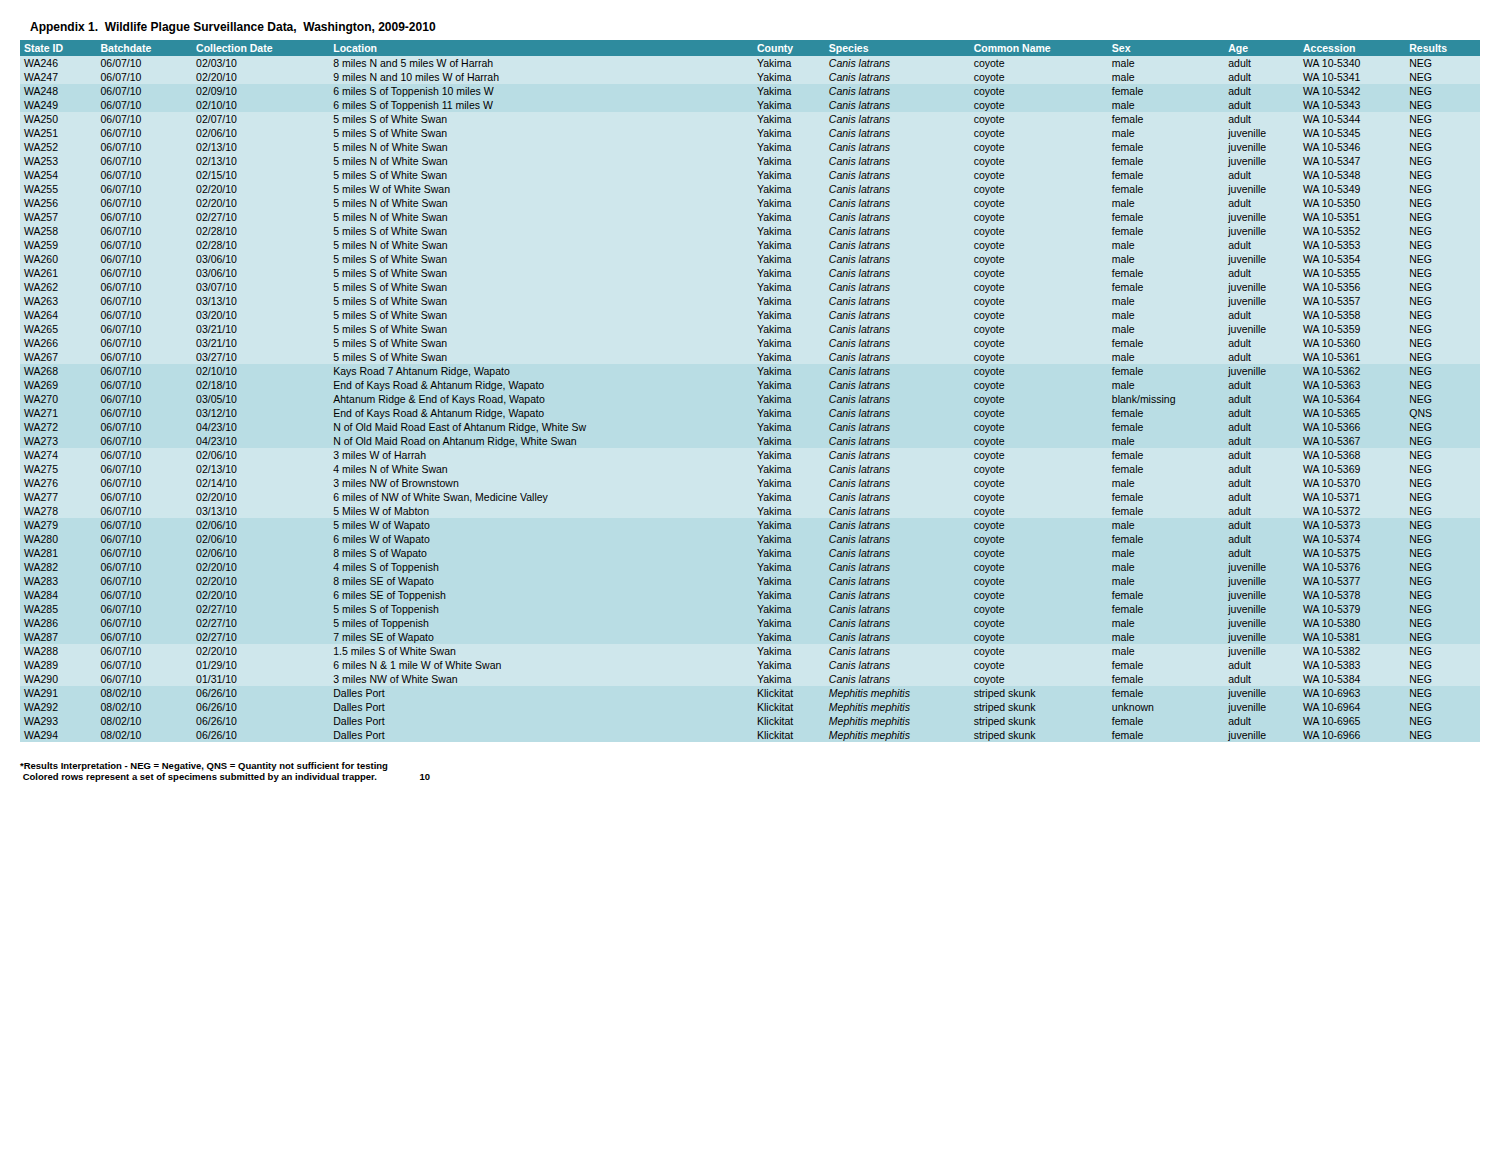Appendix 1. Wildlife Plague Surveillance Data, Washington, 2009-2010
| State ID | Batchdate | Collection Date | Location | County | Species | Common Name | Sex | Age | Accession | Results |
| --- | --- | --- | --- | --- | --- | --- | --- | --- | --- | --- |
| WA246 | 06/07/10 | 02/03/10 | 8 miles N and 5 miles W of Harrah | Yakima | Canis latrans | coyote | male | adult | WA 10-5340 | NEG |
| WA247 | 06/07/10 | 02/20/10 | 9 miles N and 10 miles W of Harrah | Yakima | Canis latrans | coyote | male | adult | WA 10-5341 | NEG |
| WA248 | 06/07/10 | 02/09/10 | 6 miles S of Toppenish 10 miles W | Yakima | Canis latrans | coyote | female | adult | WA 10-5342 | NEG |
| WA249 | 06/07/10 | 02/10/10 | 6 miles S of Toppenish 11 miles W | Yakima | Canis latrans | coyote | male | adult | WA 10-5343 | NEG |
| WA250 | 06/07/10 | 02/07/10 | 5 miles S of White Swan | Yakima | Canis latrans | coyote | female | adult | WA 10-5344 | NEG |
| WA251 | 06/07/10 | 02/06/10 | 5 miles S of White Swan | Yakima | Canis latrans | coyote | male | juvenille | WA 10-5345 | NEG |
| WA252 | 06/07/10 | 02/13/10 | 5 miles N of White Swan | Yakima | Canis latrans | coyote | female | juvenille | WA 10-5346 | NEG |
| WA253 | 06/07/10 | 02/13/10 | 5 miles N of White Swan | Yakima | Canis latrans | coyote | female | juvenille | WA 10-5347 | NEG |
| WA254 | 06/07/10 | 02/15/10 | 5 miles S of White Swan | Yakima | Canis latrans | coyote | female | adult | WA 10-5348 | NEG |
| WA255 | 06/07/10 | 02/20/10 | 5 miles W of White Swan | Yakima | Canis latrans | coyote | female | juvenille | WA 10-5349 | NEG |
| WA256 | 06/07/10 | 02/20/10 | 5 miles N of White Swan | Yakima | Canis latrans | coyote | male | adult | WA 10-5350 | NEG |
| WA257 | 06/07/10 | 02/27/10 | 5 miles N of White Swan | Yakima | Canis latrans | coyote | female | juvenille | WA 10-5351 | NEG |
| WA258 | 06/07/10 | 02/28/10 | 5 miles S of White Swan | Yakima | Canis latrans | coyote | female | juvenille | WA 10-5352 | NEG |
| WA259 | 06/07/10 | 02/28/10 | 5 miles N of White Swan | Yakima | Canis latrans | coyote | male | adult | WA 10-5353 | NEG |
| WA260 | 06/07/10 | 03/06/10 | 5 miles S of White Swan | Yakima | Canis latrans | coyote | male | juvenille | WA 10-5354 | NEG |
| WA261 | 06/07/10 | 03/06/10 | 5 miles S of White Swan | Yakima | Canis latrans | coyote | female | adult | WA 10-5355 | NEG |
| WA262 | 06/07/10 | 03/07/10 | 5 miles S of White Swan | Yakima | Canis latrans | coyote | female | juvenille | WA 10-5356 | NEG |
| WA263 | 06/07/10 | 03/13/10 | 5 miles S of White Swan | Yakima | Canis latrans | coyote | male | juvenille | WA 10-5357 | NEG |
| WA264 | 06/07/10 | 03/20/10 | 5 miles S of White Swan | Yakima | Canis latrans | coyote | male | adult | WA 10-5358 | NEG |
| WA265 | 06/07/10 | 03/21/10 | 5 miles S of White Swan | Yakima | Canis latrans | coyote | male | juvenille | WA 10-5359 | NEG |
| WA266 | 06/07/10 | 03/21/10 | 5 miles S of White Swan | Yakima | Canis latrans | coyote | female | adult | WA 10-5360 | NEG |
| WA267 | 06/07/10 | 03/27/10 | 5 miles S of White Swan | Yakima | Canis latrans | coyote | male | adult | WA 10-5361 | NEG |
| WA268 | 06/07/10 | 02/10/10 | Kays Road 7 Ahtanum Ridge, Wapato | Yakima | Canis latrans | coyote | female | juvenille | WA 10-5362 | NEG |
| WA269 | 06/07/10 | 02/18/10 | End of Kays Road & Ahtanum Ridge, Wapato | Yakima | Canis latrans | coyote | male | adult | WA 10-5363 | NEG |
| WA270 | 06/07/10 | 03/05/10 | Ahtanum Ridge & End of Kays Road, Wapato | Yakima | Canis latrans | coyote | blank/missing | adult | WA 10-5364 | NEG |
| WA271 | 06/07/10 | 03/12/10 | End of Kays Road & Ahtanum Ridge, Wapato | Yakima | Canis latrans | coyote | female | adult | WA 10-5365 | QNS |
| WA272 | 06/07/10 | 04/23/10 | N of Old Maid Road East of Ahtanum Ridge, White Sw | Yakima | Canis latrans | coyote | female | adult | WA 10-5366 | NEG |
| WA273 | 06/07/10 | 04/23/10 | N of Old Maid Road on Ahtanum Ridge, White Swan | Yakima | Canis latrans | coyote | male | adult | WA 10-5367 | NEG |
| WA274 | 06/07/10 | 02/06/10 | 3 miles W of Harrah | Yakima | Canis latrans | coyote | female | adult | WA 10-5368 | NEG |
| WA275 | 06/07/10 | 02/13/10 | 4 miles N of White Swan | Yakima | Canis latrans | coyote | female | adult | WA 10-5369 | NEG |
| WA276 | 06/07/10 | 02/14/10 | 3 miles NW of Brownstown | Yakima | Canis latrans | coyote | male | adult | WA 10-5370 | NEG |
| WA277 | 06/07/10 | 02/20/10 | 6 miles of NW of White Swan, Medicine Valley | Yakima | Canis latrans | coyote | female | adult | WA 10-5371 | NEG |
| WA278 | 06/07/10 | 03/13/10 | 5 Miles W of Mabton | Yakima | Canis latrans | coyote | female | adult | WA 10-5372 | NEG |
| WA279 | 06/07/10 | 02/06/10 | 5 miles W of Wapato | Yakima | Canis latrans | coyote | male | adult | WA 10-5373 | NEG |
| WA280 | 06/07/10 | 02/06/10 | 6 miles W of Wapato | Yakima | Canis latrans | coyote | female | adult | WA 10-5374 | NEG |
| WA281 | 06/07/10 | 02/06/10 | 8 miles S of Wapato | Yakima | Canis latrans | coyote | male | adult | WA 10-5375 | NEG |
| WA282 | 06/07/10 | 02/20/10 | 4 miles S of Toppenish | Yakima | Canis latrans | coyote | male | juvenille | WA 10-5376 | NEG |
| WA283 | 06/07/10 | 02/20/10 | 8 miles SE of Wapato | Yakima | Canis latrans | coyote | male | juvenille | WA 10-5377 | NEG |
| WA284 | 06/07/10 | 02/20/10 | 6 miles SE of Toppenish | Yakima | Canis latrans | coyote | female | juvenille | WA 10-5378 | NEG |
| WA285 | 06/07/10 | 02/27/10 | 5 miles S of Toppenish | Yakima | Canis latrans | coyote | female | juvenille | WA 10-5379 | NEG |
| WA286 | 06/07/10 | 02/27/10 | 5 miles of Toppenish | Yakima | Canis latrans | coyote | male | juvenille | WA 10-5380 | NEG |
| WA287 | 06/07/10 | 02/27/10 | 7 miles SE of Wapato | Yakima | Canis latrans | coyote | male | juvenille | WA 10-5381 | NEG |
| WA288 | 06/07/10 | 02/20/10 | 1.5 miles S of White Swan | Yakima | Canis latrans | coyote | male | juvenille | WA 10-5382 | NEG |
| WA289 | 06/07/10 | 01/29/10 | 6 miles N & 1 mile W of White Swan | Yakima | Canis latrans | coyote | female | adult | WA 10-5383 | NEG |
| WA290 | 06/07/10 | 01/31/10 | 3 miles NW of White Swan | Yakima | Canis latrans | coyote | female | adult | WA 10-5384 | NEG |
| WA291 | 08/02/10 | 06/26/10 | Dalles Port | Klickitat | Mephitis mephitis | striped skunk | female | juvenille | WA 10-6963 | NEG |
| WA292 | 08/02/10 | 06/26/10 | Dalles Port | Klickitat | Mephitis mephitis | striped skunk | unknown | juvenille | WA 10-6964 | NEG |
| WA293 | 08/02/10 | 06/26/10 | Dalles Port | Klickitat | Mephitis mephitis | striped skunk | female | adult | WA 10-6965 | NEG |
| WA294 | 08/02/10 | 06/26/10 | Dalles Port | Klickitat | Mephitis mephitis | striped skunk | female | juvenille | WA 10-6966 | NEG |
*Results Interpretation - NEG = Negative, QNS = Quantity not sufficient for testing
Colored rows represent a set of specimens submitted by an individual trapper. 10